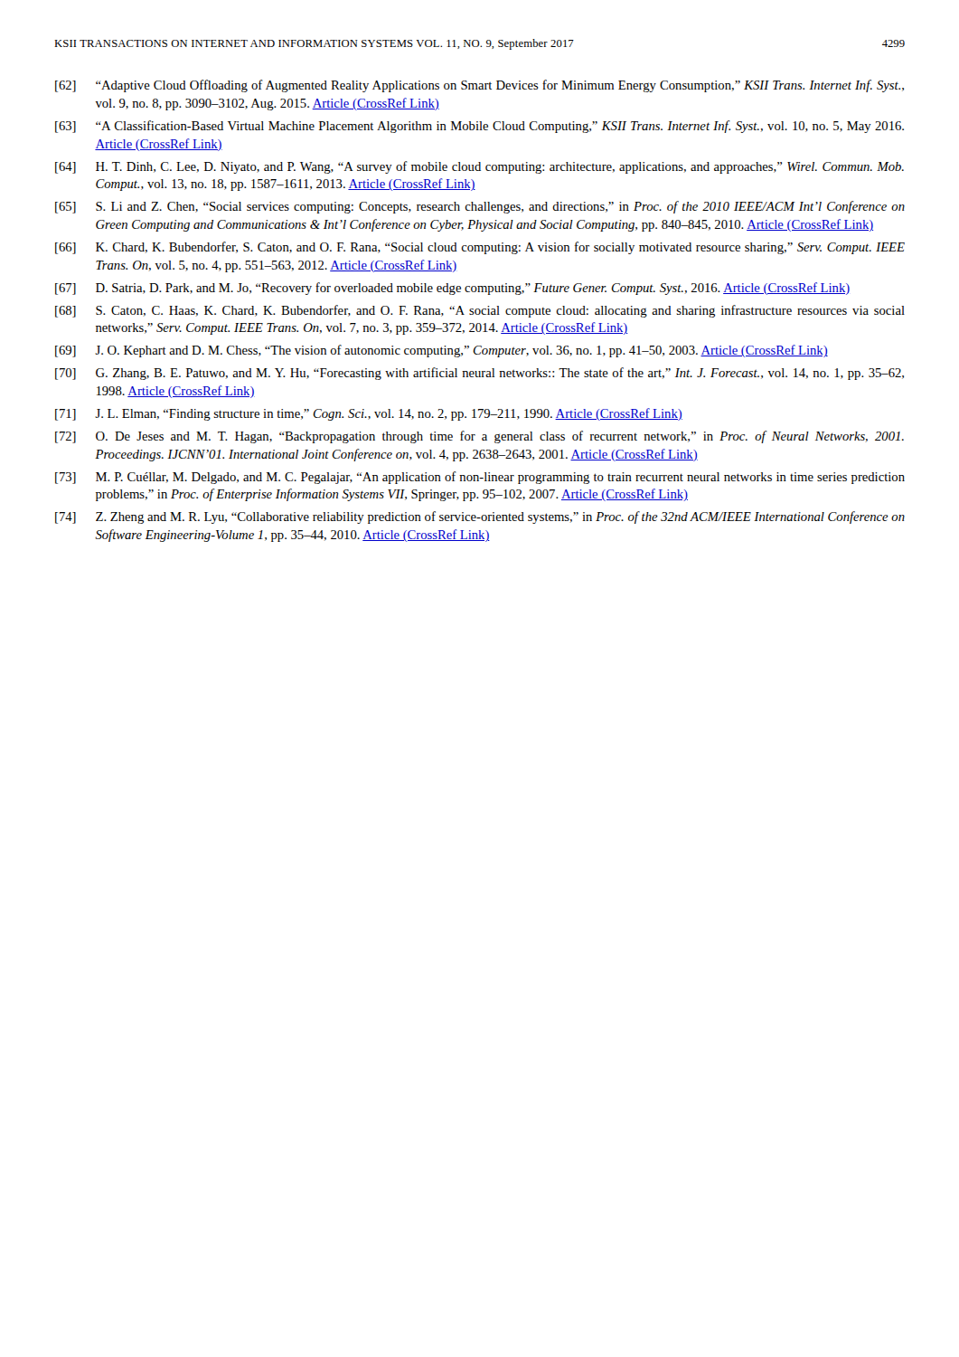KSII TRANSACTIONS ON INTERNET AND INFORMATION SYSTEMS VOL. 11, NO. 9, September 2017 4299
[62] “Adaptive Cloud Offloading of Augmented Reality Applications on Smart Devices for Minimum Energy Consumption,” KSII Trans. Internet Inf. Syst., vol. 9, no. 8, pp. 3090–3102, Aug. 2015. Article (CrossRef Link)
[63] “A Classification-Based Virtual Machine Placement Algorithm in Mobile Cloud Computing,” KSII Trans. Internet Inf. Syst., vol. 10, no. 5, May 2016. Article (CrossRef Link)
[64] H. T. Dinh, C. Lee, D. Niyato, and P. Wang, “A survey of mobile cloud computing: architecture, applications, and approaches,” Wirel. Commun. Mob. Comput., vol. 13, no. 18, pp. 1587–1611, 2013. Article (CrossRef Link)
[65] S. Li and Z. Chen, “Social services computing: Concepts, research challenges, and directions,” in Proc. of the 2010 IEEE/ACM Int’l Conference on Green Computing and Communications & Int’l Conference on Cyber, Physical and Social Computing, pp. 840–845, 2010. Article (CrossRef Link)
[66] K. Chard, K. Bubendorfer, S. Caton, and O. F. Rana, “Social cloud computing: A vision for socially motivated resource sharing,” Serv. Comput. IEEE Trans. On, vol. 5, no. 4, pp. 551–563, 2012. Article (CrossRef Link)
[67] D. Satria, D. Park, and M. Jo, “Recovery for overloaded mobile edge computing,” Future Gener. Comput. Syst., 2016. Article (CrossRef Link)
[68] S. Caton, C. Haas, K. Chard, K. Bubendorfer, and O. F. Rana, “A social compute cloud: allocating and sharing infrastructure resources via social networks,” Serv. Comput. IEEE Trans. On, vol. 7, no. 3, pp. 359–372, 2014. Article (CrossRef Link)
[69] J. O. Kephart and D. M. Chess, “The vision of autonomic computing,” Computer, vol. 36, no. 1, pp. 41–50, 2003. Article (CrossRef Link)
[70] G. Zhang, B. E. Patuwo, and M. Y. Hu, “Forecasting with artificial neural networks:: The state of the art,” Int. J. Forecast., vol. 14, no. 1, pp. 35–62, 1998. Article (CrossRef Link)
[71] J. L. Elman, “Finding structure in time,” Cogn. Sci., vol. 14, no. 2, pp. 179–211, 1990. Article (CrossRef Link)
[72] O. De Jeses and M. T. Hagan, “Backpropagation through time for a general class of recurrent network,” in Proc. of Neural Networks, 2001. Proceedings. IJCNN’01. International Joint Conference on, vol. 4, pp. 2638–2643, 2001. Article (CrossRef Link)
[73] M. P. Cuéllar, M. Delgado, and M. C. Pegalajar, “An application of non-linear programming to train recurrent neural networks in time series prediction problems,” in Proc. of Enterprise Information Systems VII, Springer, pp. 95–102, 2007. Article (CrossRef Link)
[74] Z. Zheng and M. R. Lyu, “Collaborative reliability prediction of service-oriented systems,” in Proc. of the 32nd ACM/IEEE International Conference on Software Engineering-Volume 1, pp. 35–44, 2010. Article (CrossRef Link)